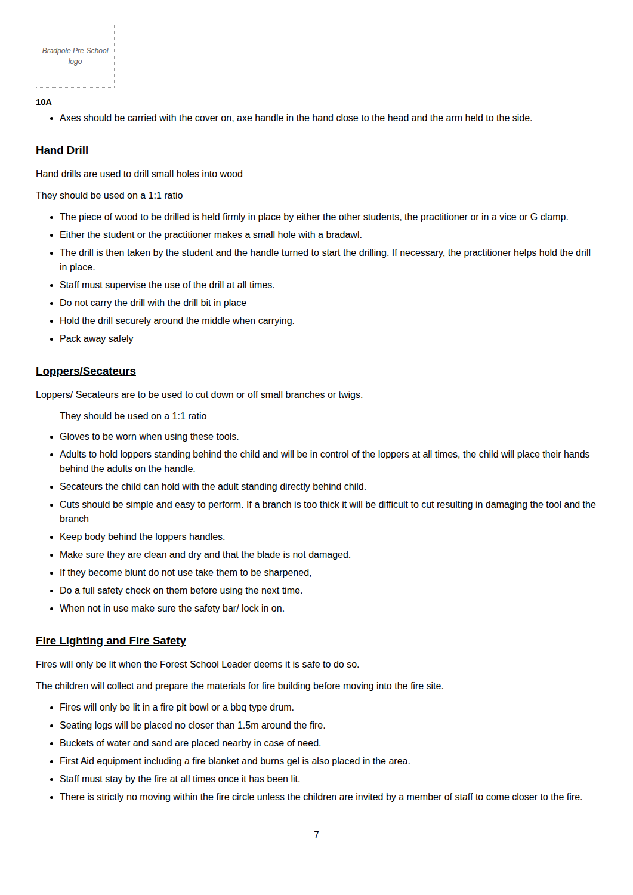Bradpole Pre-School logo
10A
Axes should be carried with the cover on, axe handle in the hand close to the head and the arm held to the side.
Hand Drill
Hand drills are used to drill small holes into wood
They should be used on a 1:1 ratio
The piece of wood to be drilled is held firmly in place by either the other students, the practitioner or in a vice or G clamp.
Either the student or the practitioner makes a small hole with a bradawl.
The drill is then taken by the student and the handle turned to start the drilling. If necessary, the practitioner helps hold the drill in place.
Staff must supervise the use of the drill at all times.
Do not carry the drill with the drill bit in place
Hold the drill securely around the middle when carrying.
Pack away safely
Loppers/Secateurs
Loppers/ Secateurs are to be used to cut down or off small branches or twigs.
They should be used on a 1:1 ratio
Gloves to be worn when using these tools.
Adults to hold loppers standing behind the child and will be in control of the loppers at all times, the child will place their hands behind the adults on the handle.
Secateurs the child can hold with the adult standing directly behind child.
Cuts should be simple and easy to perform. If a branch is too thick it will be difficult to cut resulting in damaging the tool and the branch
Keep body behind the loppers handles.
Make sure they are clean and dry and that the blade is not damaged.
If they become blunt do not use take them to be sharpened,
Do a full safety check on them before using the next time.
When not in use make sure the safety bar/ lock in on.
Fire Lighting and Fire Safety
Fires will only be lit when the Forest School Leader deems it is safe to do so.
The children will collect and prepare the materials for fire building before moving into the fire site.
Fires will only be lit in a fire pit bowl or a bbq type drum.
Seating logs will be placed no closer than 1.5m around the fire.
Buckets of water and sand are placed nearby in case of need.
First Aid equipment including a fire blanket and burns gel is also placed in the area.
Staff must stay by the fire at all times once it has been lit.
There is strictly no moving within the fire circle unless the children are invited by a member of staff to come closer to the fire.
7